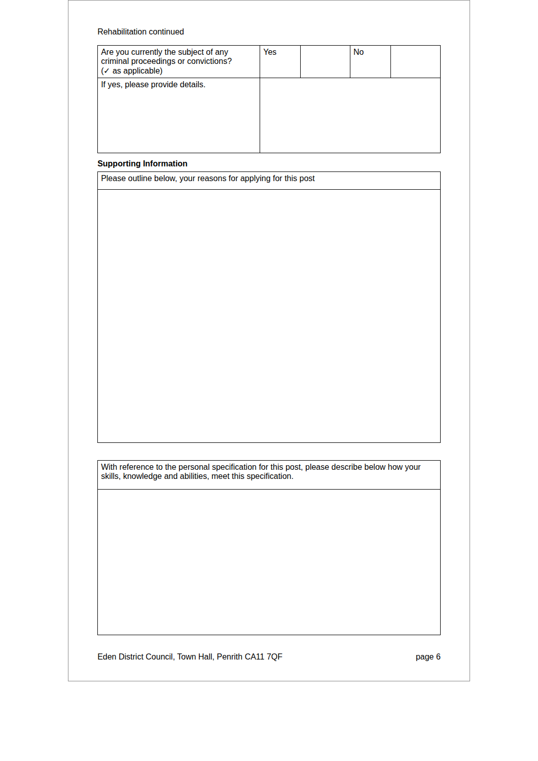Rehabilitation continued
| Are you currently the subject of any criminal proceedings or convictions? (✓ as applicable) | Yes | | No | |
| If yes, please provide details. | |
Supporting Information
| Please outline below, your reasons for applying for this post |
| With reference to the personal specification for this post, please describe below how your skills, knowledge and abilities, meet this specification. |
Eden District Council, Town Hall, Penrith CA11 7QF page 6